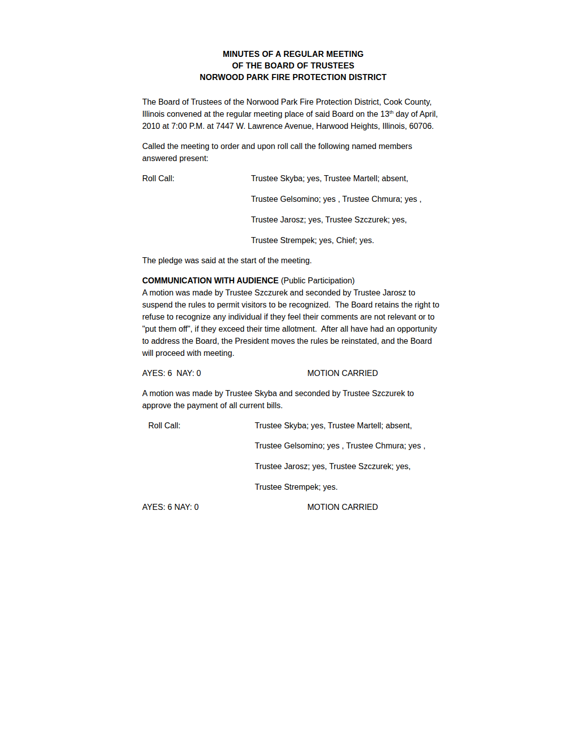MINUTES OF A REGULAR MEETING OF THE BOARD OF TRUSTEES NORWOOD PARK FIRE PROTECTION DISTRICT
The Board of Trustees of the Norwood Park Fire Protection District, Cook County, Illinois convened at the regular meeting place of said Board on the 13th day of April, 2010 at 7:00 P.M. at 7447 W. Lawrence Avenue, Harwood Heights, Illinois, 60706.
Called the meeting to order and upon roll call the following named members answered present:
Roll Call:
Trustee Skyba; yes, Trustee Martell; absent,
Trustee Gelsomino; yes , Trustee Chmura; yes ,
Trustee Jarosz; yes, Trustee Szczurek; yes,
Trustee Strempek; yes, Chief; yes.
The pledge was said at the start of the meeting.
COMMUNICATION WITH AUDIENCE (Public Participation)
A motion was made by Trustee Szczurek and seconded by Trustee Jarosz to suspend the rules to permit visitors to be recognized. The Board retains the right to refuse to recognize any individual if they feel their comments are not relevant or to "put them off", if they exceed their time allotment. After all have had an opportunity to address the Board, the President moves the rules be reinstated, and the Board will proceed with meeting.
AYES: 6 NAY: 0
MOTION CARRIED
A motion was made by Trustee Skyba and seconded by Trustee Szczurek to approve the payment of all current bills.
Roll Call:
Trustee Skyba; yes, Trustee Martell; absent,
Trustee Gelsomino; yes , Trustee Chmura; yes ,
Trustee Jarosz; yes, Trustee Szczurek; yes,
Trustee Strempek; yes.
AYES: 6 NAY: 0
MOTION CARRIED